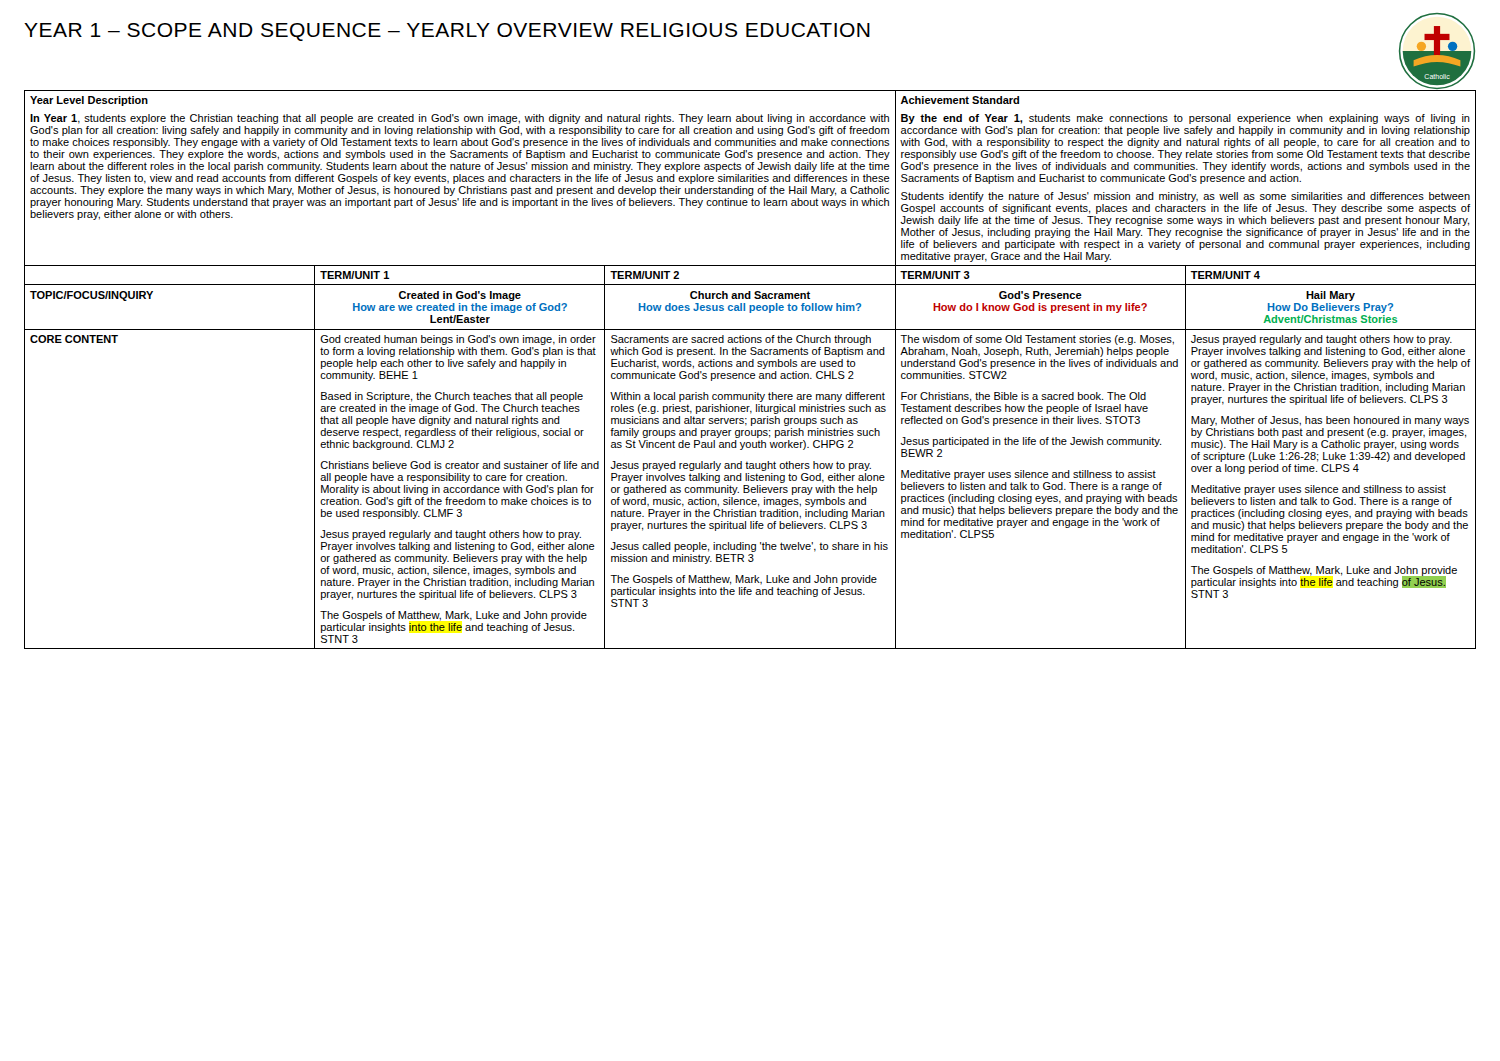Year 1 – Scope and Sequence – Yearly Overview Religious Education
Catholic
| Year Level Description In Year 1 , students explore the Christian teaching that all people are created in God's own image, with dignity and natural rights. They learn about living in accordance with God's plan for all creation: living safely and happily in community and in loving relationship with God, with a responsibility to care for all creation and using God's gift of freedom to make choices responsibly. They engage with a variety of Old Testament texts to learn about God's presence in the lives of individuals and communities and make connections to their own experiences. They explore the words, actions and symbols used in the Sacraments of Baptism and Eucharist to communicate God's presence and action. They learn about the different roles in the local parish community. Students learn about the nature of Jesus' mission and ministry. They explore aspects of Jewish daily life at the time of Jesus. They listen to, view and read accounts from different Gospels of key events, places and characters in the life of Jesus and explore similarities and differences in these accounts. They explore the many ways in which Mary, Mother of Jesus, is honoured by Christians past and present and develop their understanding of the Hail Mary, a Catholic prayer honouring Mary. Students understand that prayer was an important part of Jesus' life and is important in the lives of believers. They continue to learn about ways in which believers pray, either alone or with others. | Achievement Standard By the end of Year 1, students make connections to personal experience when explaining ways of living in accordance with God's plan for creation: that people live safely and happily in community and in loving relationship with God, with a responsibility to respect the dignity and natural rights of all people, to care for all creation and to responsibly use God's gift of the freedom to choose. They relate stories from some Old Testament texts that describe God's presence in the lives of individuals and communities. They identify words, actions and symbols used in the Sacraments of Baptism and Eucharist to communicate God's presence and action. Students identify the nature of Jesus' mission and ministry, as well as some similarities and differences between Gospel accounts of significant events, places and characters in the life of Jesus. They describe some aspects of Jewish daily life at the time of Jesus. They recognise some ways in which believers past and present honour Mary, Mother of Jesus, including praying the Hail Mary. They recognise the significance of prayer in Jesus' life and in the life of believers and participate with respect in a variety of personal and communal prayer experiences, including meditative prayer, Grace and the Hail Mary. |
| | TERM/UNIT 1 | TERM/UNIT 2 | TERM/UNIT 3 | TERM/UNIT 4 |
| TOPIC/FOCUS/INQUIRY | Created in God's Image How are we created in the image of God? Lent/Easter | Church and Sacrament How does Jesus call people to follow him? | God's Presence How do I know God is present in my life? | Hail Mary How Do Believers Pray? Advent/Christmas Stories |
| CORE CONTENT | God created human beings in God's own image, in order to form a loving relationship with them. God's plan is that people help each other to live safely and happily in community. BEHE 1 Based in Scripture, the Church teaches that all people are created in the image of God. The Church teaches that all people have dignity and natural rights and deserve respect, regardless of their religious, social or ethnic background. CLMJ 2 Christians believe God is creator and sustainer of life and all people have a responsibility to care for creation. Morality is about living in accordance with God's plan for creation. God's gift of the freedom to make choices is to be used responsibly. CLMF 3 Jesus prayed regularly and taught others how to pray. Prayer involves talking and listening to God, either alone or gathered as community. Believers pray with the help of word, music, action, silence, images, symbols and nature. Prayer in the Christian tradition, including Marian prayer, nurtures the spiritual life of believers. CLPS 3 The Gospels of Matthew, Mark, Luke and John provide particular insights into the life and teaching of Jesus. STNT 3 | Sacraments are sacred actions of the Church through which God is present. In the Sacraments of Baptism and Eucharist, words, actions and symbols are used to communicate God's presence and action. CHLS 2 Within a local parish community there are many different roles (e.g. priest, parishioner, liturgical ministries such as musicians and altar servers; parish groups such as family groups and prayer groups; parish ministries such as St Vincent de Paul and youth worker). CHPG 2 Jesus prayed regularly and taught others how to pray. Prayer involves talking and listening to God, either alone or gathered as community. Believers pray with the help of word, music, action, silence, images, symbols and nature. Prayer in the Christian tradition, including Marian prayer, nurtures the spiritual life of believers. CLPS 3 Jesus called people, including 'the twelve', to share in his mission and ministry. BETR 3 The Gospels of Matthew, Mark, Luke and John provide particular insights into the life and teaching of Jesus. STNT 3 | The wisdom of some Old Testament stories (e.g. Moses, Abraham, Noah, Joseph, Ruth, Jeremiah) helps people understand God's presence in the lives of individuals and communities. STCW2 For Christians, the Bible is a sacred book. The Old Testament describes how the people of Israel have reflected on God's presence in their lives. STOT3 Jesus participated in the life of the Jewish community. BEWR 2 Meditative prayer uses silence and stillness to assist believers to listen and talk to God. There is a range of practices (including closing eyes, and praying with beads and music) that helps believers prepare the body and the mind for meditative prayer and engage in the 'work of meditation'. CLPS5 | Jesus prayed regularly and taught others how to pray. Prayer involves talking and listening to God, either alone or gathered as community. Believers pray with the help of word, music, action, silence, images, symbols and nature. Prayer in the Christian tradition, including Marian prayer, nurtures the spiritual life of believers. CLPS 3 Mary, Mother of Jesus, has been honoured in many ways by Christians both past and present (e.g. prayer, images, music). The Hail Mary is a Catholic prayer, using words of scripture (Luke 1:26-28; Luke 1:39-42) and developed over a long period of time. CLPS 4 Meditative prayer uses silence and stillness to assist believers to listen and talk to God. There is a range of practices (including closing eyes, and praying with beads and music) that helps believers prepare the body and the mind for meditative prayer and engage in the 'work of meditation'. CLPS 5 The Gospels of Matthew, Mark, Luke and John provide particular insights into the life and teaching of Jesus. STNT 3 |